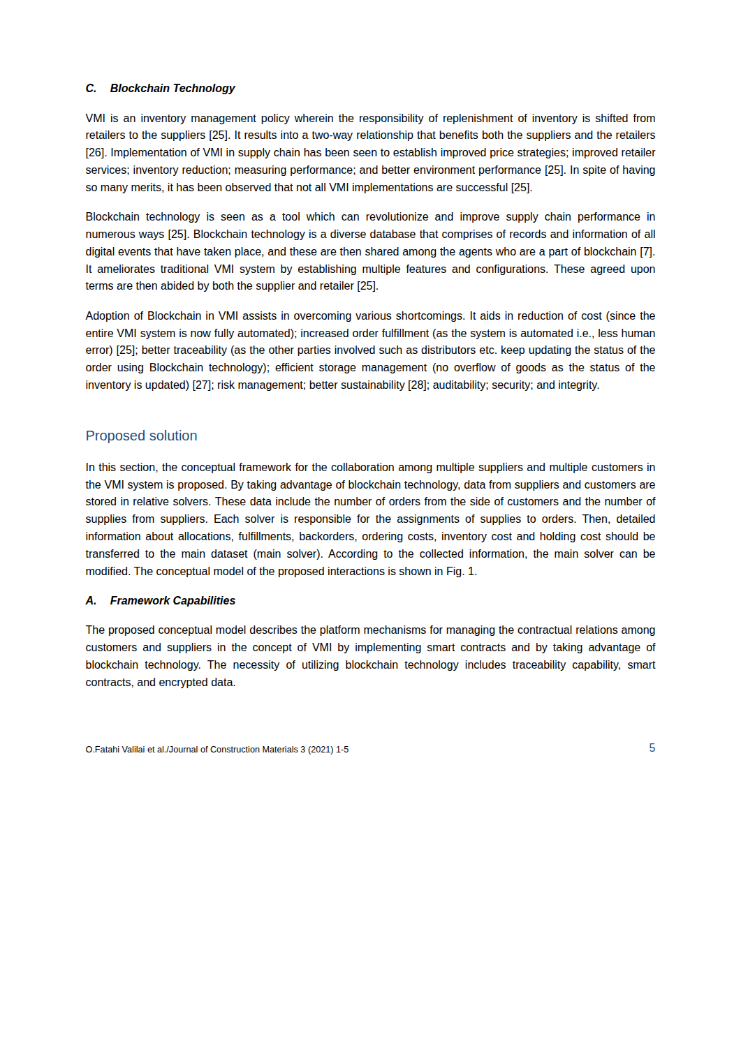C. Blockchain Technology
VMI is an inventory management policy wherein the responsibility of replenishment of inventory is shifted from retailers to the suppliers [25]. It results into a two-way relationship that benefits both the suppliers and the retailers [26]. Implementation of VMI in supply chain has been seen to establish improved price strategies; improved retailer services; inventory reduction; measuring performance; and better environment performance [25]. In spite of having so many merits, it has been observed that not all VMI implementations are successful [25].
Blockchain technology is seen as a tool which can revolutionize and improve supply chain performance in numerous ways [25]. Blockchain technology is a diverse database that comprises of records and information of all digital events that have taken place, and these are then shared among the agents who are a part of blockchain [7]. It ameliorates traditional VMI system by establishing multiple features and configurations. These agreed upon terms are then abided by both the supplier and retailer [25].
Adoption of Blockchain in VMI assists in overcoming various shortcomings. It aids in reduction of cost (since the entire VMI system is now fully automated); increased order fulfillment (as the system is automated i.e., less human error) [25]; better traceability (as the other parties involved such as distributors etc. keep updating the status of the order using Blockchain technology); efficient storage management (no overflow of goods as the status of the inventory is updated) [27]; risk management; better sustainability [28]; auditability; security; and integrity.
Proposed solution
In this section, the conceptual framework for the collaboration among multiple suppliers and multiple customers in the VMI system is proposed. By taking advantage of blockchain technology, data from suppliers and customers are stored in relative solvers. These data include the number of orders from the side of customers and the number of supplies from suppliers. Each solver is responsible for the assignments of supplies to orders. Then, detailed information about allocations, fulfillments, backorders, ordering costs, inventory cost and holding cost should be transferred to the main dataset (main solver). According to the collected information, the main solver can be modified. The conceptual model of the proposed interactions is shown in Fig. 1.
A. Framework Capabilities
The proposed conceptual model describes the platform mechanisms for managing the contractual relations among customers and suppliers in the concept of VMI by implementing smart contracts and by taking advantage of blockchain technology. The necessity of utilizing blockchain technology includes traceability capability, smart contracts, and encrypted data.
O.Fatahi Valilai et al./Journal of Construction Materials 3 (2021) 1-5 5